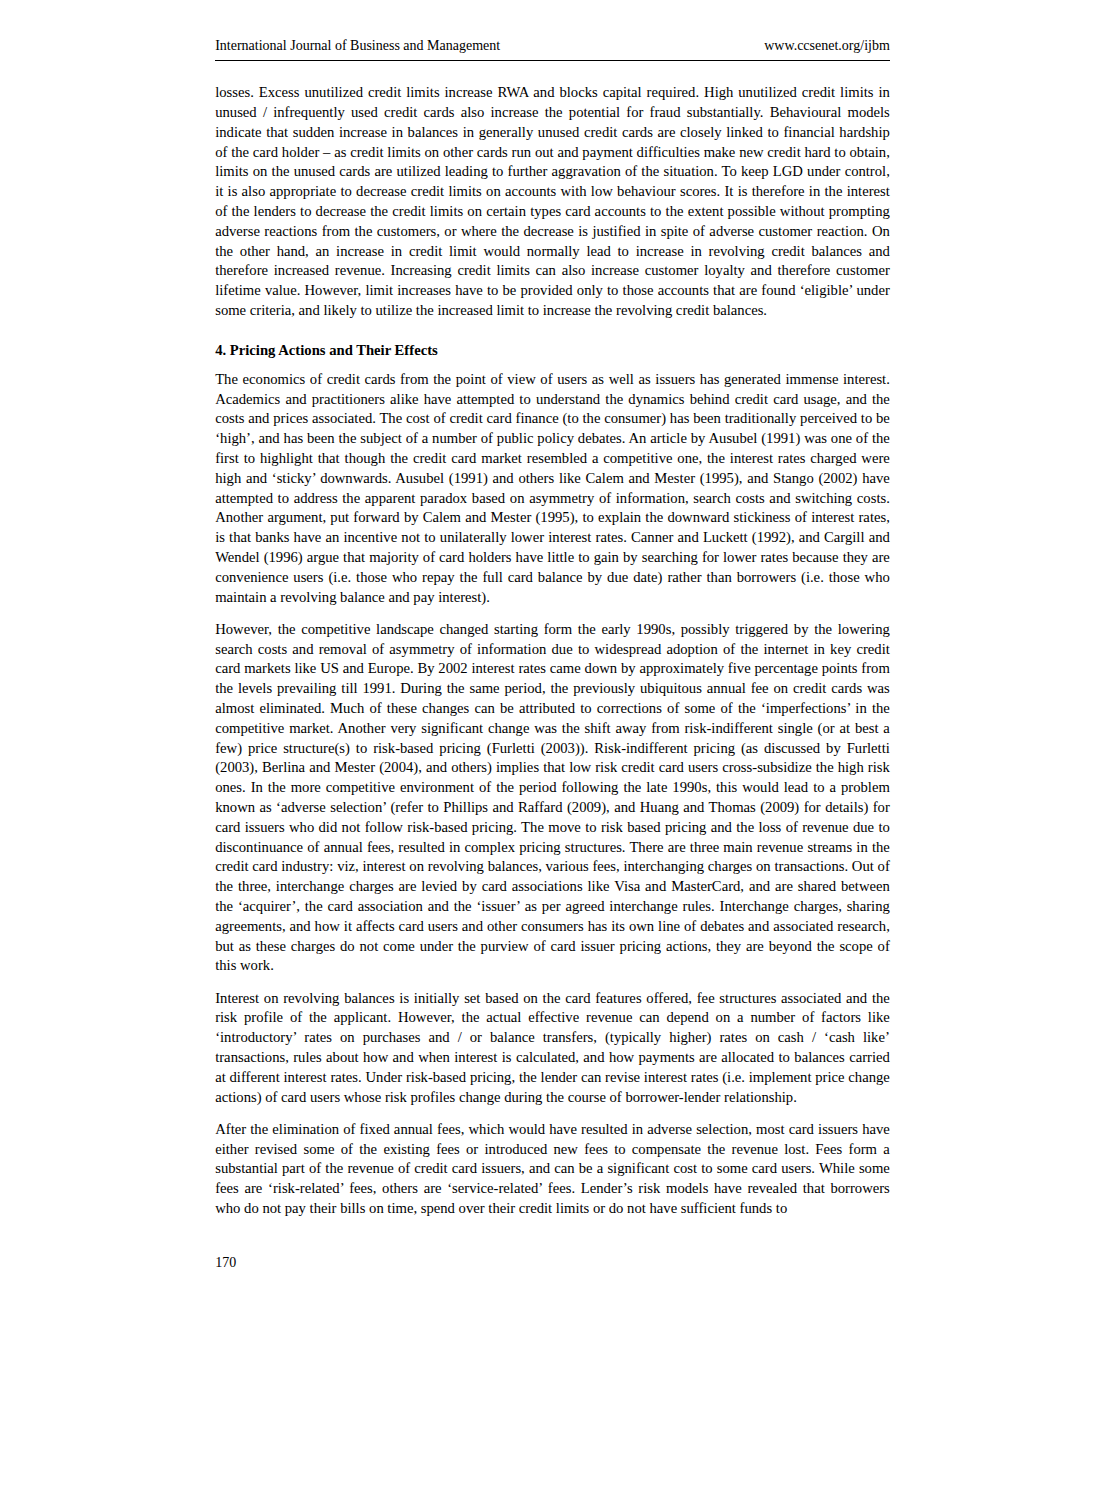International Journal of Business and Management www.ccsenet.org/ijbm
losses. Excess unutilized credit limits increase RWA and blocks capital required. High unutilized credit limits in unused / infrequently used credit cards also increase the potential for fraud substantially. Behavioural models indicate that sudden increase in balances in generally unused credit cards are closely linked to financial hardship of the card holder – as credit limits on other cards run out and payment difficulties make new credit hard to obtain, limits on the unused cards are utilized leading to further aggravation of the situation. To keep LGD under control, it is also appropriate to decrease credit limits on accounts with low behaviour scores. It is therefore in the interest of the lenders to decrease the credit limits on certain types card accounts to the extent possible without prompting adverse reactions from the customers, or where the decrease is justified in spite of adverse customer reaction. On the other hand, an increase in credit limit would normally lead to increase in revolving credit balances and therefore increased revenue. Increasing credit limits can also increase customer loyalty and therefore customer lifetime value. However, limit increases have to be provided only to those accounts that are found ‘eligible’ under some criteria, and likely to utilize the increased limit to increase the revolving credit balances.
4. Pricing Actions and Their Effects
The economics of credit cards from the point of view of users as well as issuers has generated immense interest. Academics and practitioners alike have attempted to understand the dynamics behind credit card usage, and the costs and prices associated. The cost of credit card finance (to the consumer) has been traditionally perceived to be ‘high’, and has been the subject of a number of public policy debates. An article by Ausubel (1991) was one of the first to highlight that though the credit card market resembled a competitive one, the interest rates charged were high and ‘sticky’ downwards. Ausubel (1991) and others like Calem and Mester (1995), and Stango (2002) have attempted to address the apparent paradox based on asymmetry of information, search costs and switching costs. Another argument, put forward by Calem and Mester (1995), to explain the downward stickiness of interest rates, is that banks have an incentive not to unilaterally lower interest rates. Canner and Luckett (1992), and Cargill and Wendel (1996) argue that majority of card holders have little to gain by searching for lower rates because they are convenience users (i.e. those who repay the full card balance by due date) rather than borrowers (i.e. those who maintain a revolving balance and pay interest).
However, the competitive landscape changed starting form the early 1990s, possibly triggered by the lowering search costs and removal of asymmetry of information due to widespread adoption of the internet in key credit card markets like US and Europe. By 2002 interest rates came down by approximately five percentage points from the levels prevailing till 1991. During the same period, the previously ubiquitous annual fee on credit cards was almost eliminated. Much of these changes can be attributed to corrections of some of the ‘imperfections’ in the competitive market. Another very significant change was the shift away from risk-indifferent single (or at best a few) price structure(s) to risk-based pricing (Furletti (2003)). Risk-indifferent pricing (as discussed by Furletti (2003), Berlina and Mester (2004), and others) implies that low risk credit card users cross-subsidize the high risk ones. In the more competitive environment of the period following the late 1990s, this would lead to a problem known as ‘adverse selection’ (refer to Phillips and Raffard (2009), and Huang and Thomas (2009) for details) for card issuers who did not follow risk-based pricing. The move to risk based pricing and the loss of revenue due to discontinuance of annual fees, resulted in complex pricing structures. There are three main revenue streams in the credit card industry: viz, interest on revolving balances, various fees, interchanging charges on transactions. Out of the three, interchange charges are levied by card associations like Visa and MasterCard, and are shared between the ‘acquirer’, the card association and the ‘issuer’ as per agreed interchange rules. Interchange charges, sharing agreements, and how it affects card users and other consumers has its own line of debates and associated research, but as these charges do not come under the purview of card issuer pricing actions, they are beyond the scope of this work.
Interest on revolving balances is initially set based on the card features offered, fee structures associated and the risk profile of the applicant. However, the actual effective revenue can depend on a number of factors like ‘introductory’ rates on purchases and / or balance transfers, (typically higher) rates on cash / ‘cash like’ transactions, rules about how and when interest is calculated, and how payments are allocated to balances carried at different interest rates. Under risk-based pricing, the lender can revise interest rates (i.e. implement price change actions) of card users whose risk profiles change during the course of borrower-lender relationship.
After the elimination of fixed annual fees, which would have resulted in adverse selection, most card issuers have either revised some of the existing fees or introduced new fees to compensate the revenue lost. Fees form a substantial part of the revenue of credit card issuers, and can be a significant cost to some card users. While some fees are ‘risk-related’ fees, others are ‘service-related’ fees. Lender’s risk models have revealed that borrowers who do not pay their bills on time, spend over their credit limits or do not have sufficient funds to
170